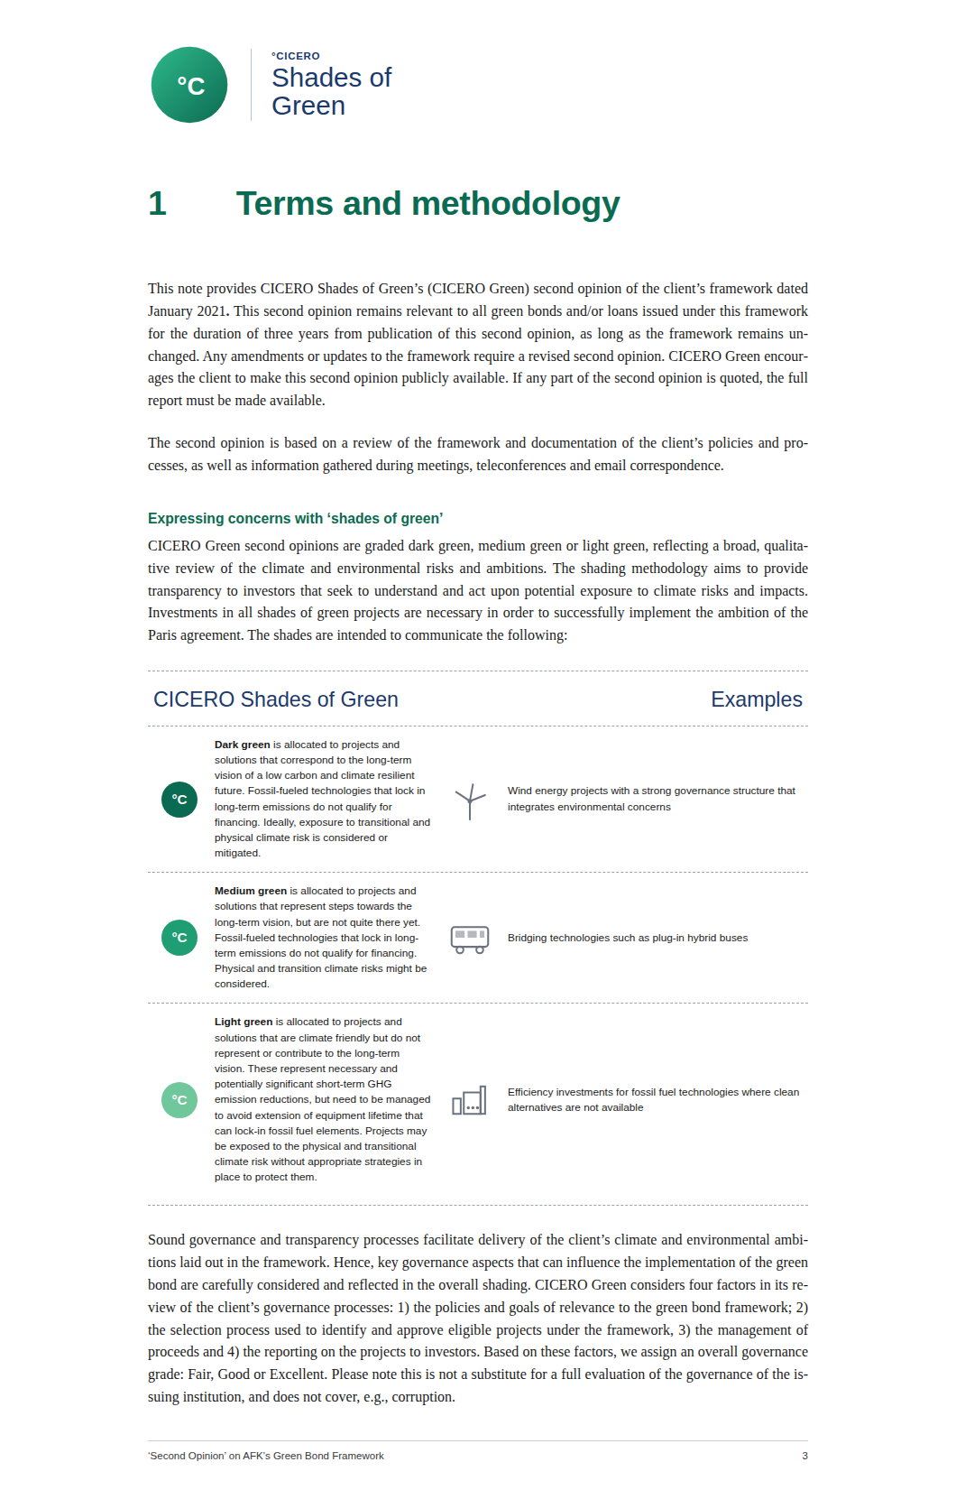°C
°CICERO
Shades of
Green
1 Terms and methodology
This note provides CICERO Shades of Green’s (CICERO Green) second opinion of the client’s framework dated January 2021. This second opinion remains relevant to all green bonds and/or loans issued under this framework for the duration of three years from publication of this second opinion, as long as the framework remains unchanged. Any amendments or updates to the framework require a revised second opinion. CICERO Green encourages the client to make this second opinion publicly available. If any part of the second opinion is quoted, the full report must be made available.
The second opinion is based on a review of the framework and documentation of the client’s policies and processes, as well as information gathered during meetings, teleconferences and email correspondence.
Expressing concerns with ‘shades of green’
CICERO Green second opinions are graded dark green, medium green or light green, reflecting a broad, qualitative review of the climate and environmental risks and ambitions. The shading methodology aims to provide transparency to investors that seek to understand and act upon potential exposure to climate risks and impacts. Investments in all shades of green projects are necessary in order to successfully implement the ambition of the Paris agreement. The shades are intended to communicate the following:
CICERO Shades of Green Examples
°C
Dark green is allocated to projects and solutions that correspond to the long-term vision of a low carbon and climate resilient future. Fossil-fueled technologies that lock in long-term emissions do not qualify for financing. Ideally, exposure to transitional and physical climate risk is considered or mitigated.
Wind energy projects with a strong governance structure that integrates environmental concerns
°C
Medium green is allocated to projects and solutions that represent steps towards the long-term vision, but are not quite there yet. Fossil-fueled technologies that lock in long-term emissions do not qualify for financing. Physical and transition climate risks might be considered.
Bridging technologies such as plug-in hybrid buses
°C
Light green is allocated to projects and solutions that are climate friendly but do not represent or contribute to the long-term vision. These represent necessary and potentially significant short-term GHG emission reductions, but need to be managed to avoid extension of equipment lifetime that can lock-in fossil fuel elements. Projects may be exposed to the physical and transitional climate risk without appropriate strategies in place to protect them.
Efficiency investments for fossil fuel technologies where clean alternatives are not available
Sound governance and transparency processes facilitate delivery of the client’s climate and environmental ambitions laid out in the framework. Hence, key governance aspects that can influence the implementation of the green bond are carefully considered and reflected in the overall shading. CICERO Green considers four factors in its review of the client’s governance processes: 1) the policies and goals of relevance to the green bond framework; 2) the selection process used to identify and approve eligible projects under the framework, 3) the management of proceeds and 4) the reporting on the projects to investors. Based on these factors, we assign an overall governance grade: Fair, Good or Excellent. Please note this is not a substitute for a full evaluation of the governance of the issuing institution, and does not cover, e.g., corruption.
‘Second Opinion’ on AFK’s Green Bond Framework 3